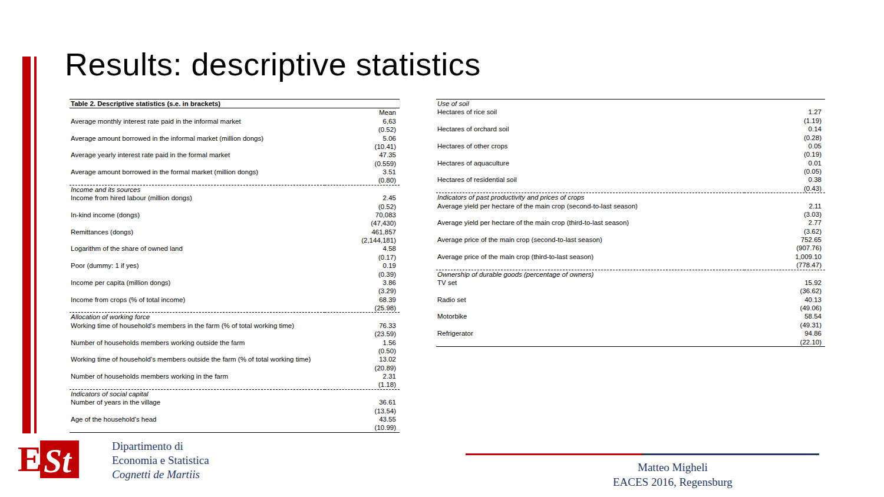Results: descriptive statistics
| Table 2. Descriptive statistics (s.e. in brackets) | |
| | Mean |
| Average monthly interest rate paid in the informal market | 6,63 |
| | (0.52) |
| Average amount borrowed in the informal market (million dongs) | 5.06 |
| | (10.41) |
| Average yearly interest rate paid in the formal market | 47.35 |
| | (0.559) |
| Average amount borrowed in the formal market (million dongs) | 3.51 |
| | (0.80) |
| Income and its sources | |
| Income from hired labour (million dongs) | 2.45 |
| | (0.52) |
| In-kind income (dongs) | 70,083 |
| | (47,430) |
| Remittances (dongs) | 461,857 |
| | (2,144,181) |
| Logarithm of the share of owned land | 4.58 |
| | (0.17) |
| Poor (dummy: 1 if yes) | 0.19 |
| | (0.39) |
| Income per capita (million dongs) | 3.86 |
| | (3.29) |
| Income from crops (% of total income) | 68.39 |
| | (25.98) |
| Allocation of working force | |
| Working time of household's members in the farm (% of total working time) | 76.33 |
| | (23.59) |
| Number of households members working outside the farm | 1.56 |
| | (0.50) |
| Working time of household's members outside the farm (% of total working time) | 13.02 |
| | (20.89) |
| Number of households members working in the farm | 2.31 |
| | (1.18) |
| Indicators of social capital | |
| Number of years in the village | 36.61 |
| | (13.54) |
| Age of the household's head | 43.55 |
| | (10.99) |
| Use of soil | |
| Hectares of rice soil | 1.27 |
| | (1.19) |
| Hectares of orchard soil | 0.14 |
| | (0.28) |
| Hectares of other crops | 0.05 |
| | (0.19) |
| Hectares of aquaculture | 0.01 |
| | (0.05) |
| Hectares of residential soil | 0.38 |
| | (0.43) |
| Indicators of past productivity and prices of crops | |
| Average yield per hectare of the main crop (second-to-last season) | 2.11 |
| | (3.03) |
| Average yield per hectare of the main crop (third-to-last season) | 2.77 |
| | (3.62) |
| Average price of the main crop (second-to-last season) | 752.65 |
| | (907.76) |
| Average price of the main crop (third-to-last season) | 1,009.10 |
| | (778.47) |
| Ownership of durable goods (percentage of owners) | |
| TV set | 15.92 |
| | (36.62) |
| Radio set | 40.13 |
| | (49.06) |
| Motorbike | 58.54 |
| | (49.31) |
| Refrigerator | 94.86 |
| | (22.10) |
E St
Dipartimento di
Economia e Statistica
Cognetti de Martiis
Matteo Migheli
EACES 2016, Regensburg